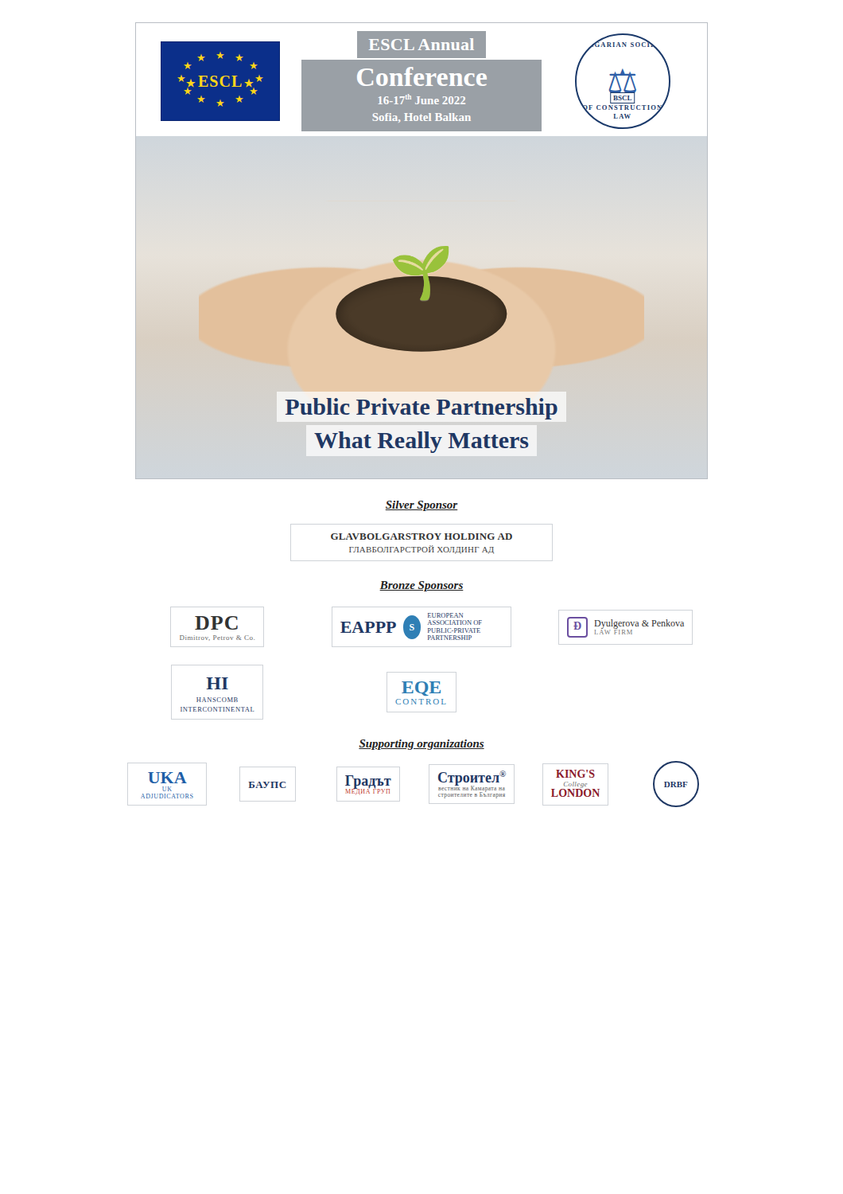★ ★ ★ ★ ★ ★ ★ ★ ★ ★ ★ ★
ESCL
ESCL Annual
Conference 16-17th June 2022 Sofia, Hotel Balkan
Bulgarian Society
⚖
BSCL
of Construction Law
🌱
Public Private Partnership
What Really Matters
Silver Sponsor
GLAVBOLGARSTROY HOLDING AD ГЛАВБОЛГАРСТРОЙ ХОЛДИНГ АД
Bronze Sponsors
DPC Dimitrov, Petrov & Co.
EAPPP S EUROPEAN ASSOCIATION OF
PUBLIC-PRIVATE PARTNERSHIP
Ɖ Dyulgerova & Penkova LAW FIRM
HI HANSCOMB
INTERCONTINENTAL
EQE CONTROL
Supporting organizations
UKA UK ADJUDICATORS
БАУПС
Градът МЕДИА ГРУП
Строител® вестник на Камарата на строителите в България
KING'S College LONDON
DRBF